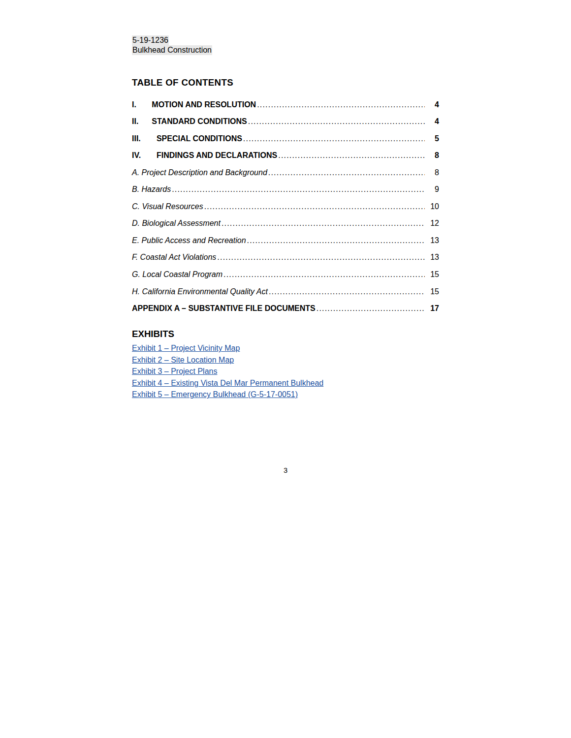5-19-1236
Bulkhead Construction
TABLE OF CONTENTS
I. MOTION AND RESOLUTION ..................................................................................... 4
II. STANDARD CONDITIONS ....................................................................................... 4
III. SPECIAL CONDITIONS ........................................................................................... 5
IV. FINDINGS AND DECLARATIONS .......................................................................... 8
A. Project Description and Background ....................................................................... 8
B. Hazards ................................................................................................................... 9
C. Visual Resources ................................................................................................. 10
D. Biological Assessment ......................................................................................... 12
E. Public Access and Recreation ............................................................................ 13
F. Coastal Act Violations .......................................................................................... 13
G. Local Coastal Program ......................................................................................... 15
H. California Environmental Quality Act ................................................................... 15
APPENDIX A – SUBSTANTIVE FILE DOCUMENTS .................................................... 17
EXHIBITS
Exhibit 1 – Project Vicinity Map
Exhibit 2 – Site Location Map
Exhibit 3 – Project Plans
Exhibit 4 – Existing Vista Del Mar Permanent Bulkhead
Exhibit 5 – Emergency Bulkhead (G-5-17-0051)
3